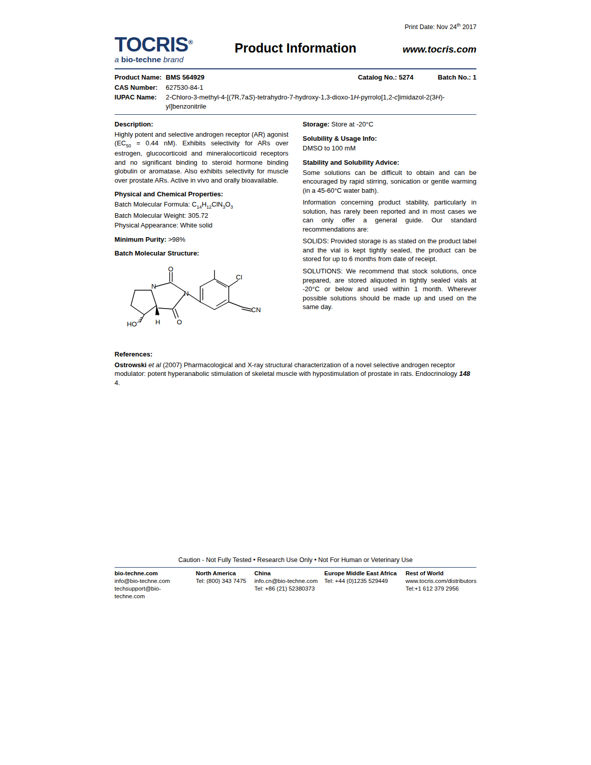Print Date: Nov 24th 2017
TOCRIS®
a bio-techne brand
Product Information
www.tocris.com
| Product Name: | BMS 564929 | Catalog No.: 5274 | Batch No.: 1 |
| CAS Number: | 627530-84-1 |
| IUPAC Name: | 2-Chloro-3-methyl-4-[(7R,7a S )-tetrahydro-7-hydroxy-1,3-dioxo-1 H -pyrrolo[1,2- c ]imidazol-2(3 H )-yl]benzonitrile |
Description:
Highly potent and selective androgen receptor (AR) agonist (EC50 = 0.44 nM). Exhibits selectivity for ARs over estrogen, glucocorticoid and mineralocorticoid receptors and no significant binding to steroid hormone binding globulin or aromatase. Also exhibits selectivity for muscle over prostate ARs. Active in vivo and orally bioavailable.
Physical and Chemical Properties:
Batch Molecular Formula: C14H12ClN3O3
Batch Molecular Weight: 305.72
Physical Appearance: White solid
Minimum Purity: >98%
Batch Molecular Structure:
N N O O Cl CN HO H
Storage: Store at -20°C
Solubility & Usage Info:
DMSO to 100 mM
Stability and Solubility Advice:
Some solutions can be difficult to obtain and can be encouraged by rapid stirring, sonication or gentle warming (in a 45-60°C water bath).
Information concerning product stability, particularly in solution, has rarely been reported and in most cases we can only offer a general guide. Our standard recommendations are:
SOLIDS: Provided storage is as stated on the product label and the vial is kept tightly sealed, the product can be stored for up to 6 months from date of receipt.
SOLUTIONS: We recommend that stock solutions, once prepared, are stored aliquoted in tightly sealed vials at -20°C or below and used within 1 month. Wherever possible solutions should be made up and used on the same day.
References:
Ostrowski et al (2007) Pharmacological and X-ray structural characterization of a novel selective androgen receptor modulator: potent hyperanabolic stimulation of skeletal muscle with hypostimulation of prostate in rats. Endocrinology 148 4.
Caution - Not Fully Tested • Research Use Only • Not For Human or Veterinary Use
bio-techne.com
info@bio-techne.com
techsupport@bio-techne.com
North America
Tel: (800) 343 7475
China
info.cn@bio-techne.com
Tel: +86 (21) 52380373
Europe Middle East Africa
Tel: +44 (0)1235 529449
Rest of World
www.tocris.com/distributors
Tel:+1 612 379 2956